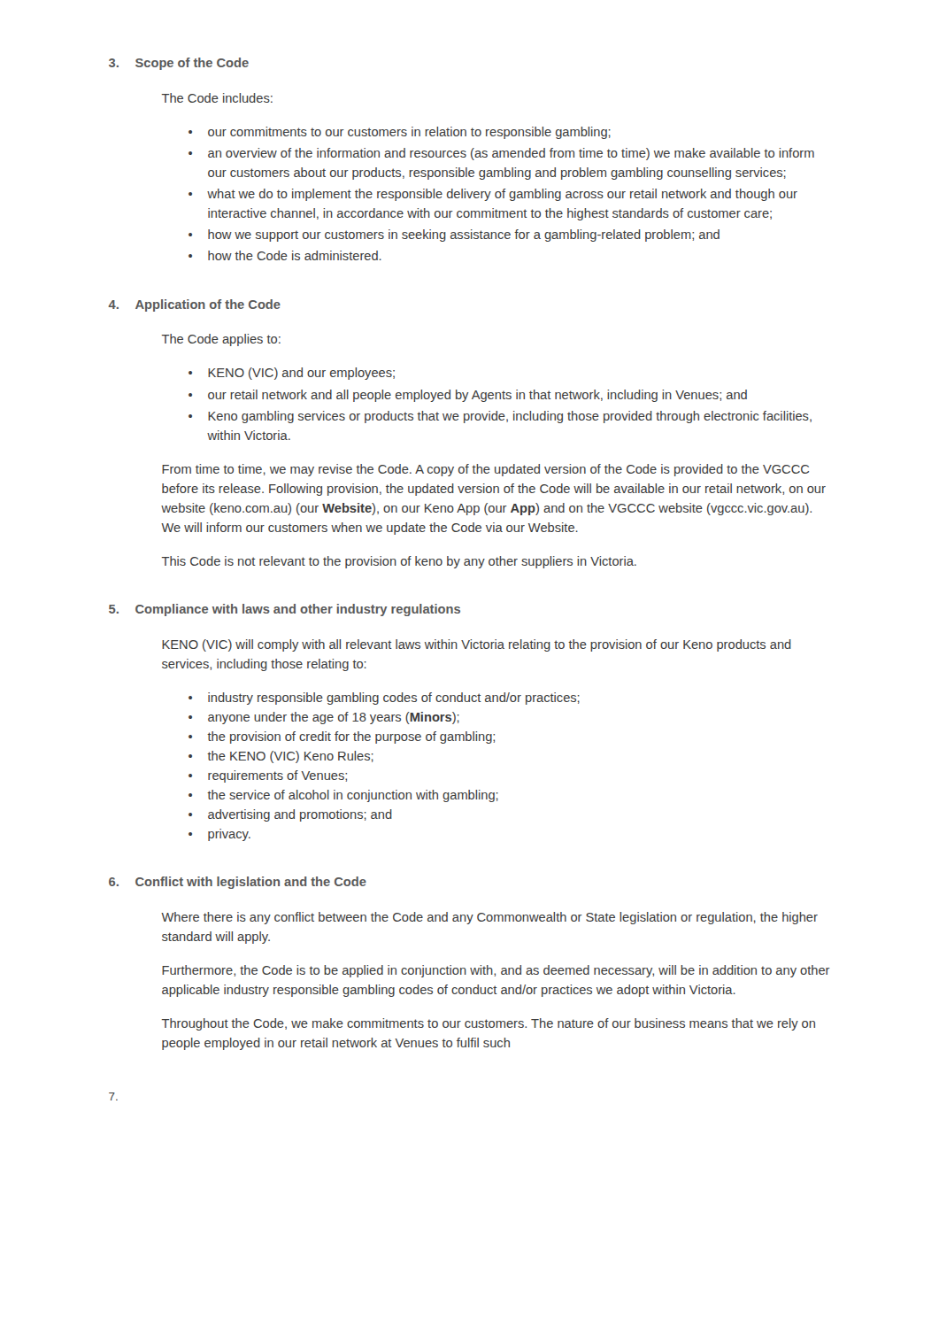3. Scope of the Code
The Code includes:
our commitments to our customers in relation to responsible gambling;
an overview of the information and resources (as amended from time to time) we make available to inform our customers about our products, responsible gambling and problem gambling counselling services;
what we do to implement the responsible delivery of gambling across our retail network and though our interactive channel, in accordance with our commitment to the highest standards of customer care;
how we support our customers in seeking assistance for a gambling-related problem; and
how the Code is administered.
4. Application of the Code
The Code applies to:
KENO (VIC) and our employees;
our retail network and all people employed by Agents in that network, including in Venues; and
Keno gambling services or products that we provide, including those provided through electronic facilities, within Victoria.
From time to time, we may revise the Code. A copy of the updated version of the Code is provided to the VGCCC before its release. Following provision, the updated version of the Code will be available in our retail network, on our website (keno.com.au) (our Website), on our Keno App (our App) and on the VGCCC website (vgccc.vic.gov.au). We will inform our customers when we update the Code via our Website.
This Code is not relevant to the provision of keno by any other suppliers in Victoria.
5. Compliance with laws and other industry regulations
KENO (VIC) will comply with all relevant laws within Victoria relating to the provision of our Keno products and services, including those relating to:
industry responsible gambling codes of conduct and/or practices;
anyone under the age of 18 years (Minors);
the provision of credit for the purpose of gambling;
the KENO (VIC) Keno Rules;
requirements of Venues;
the service of alcohol in conjunction with gambling;
advertising and promotions; and
privacy.
6. Conflict with legislation and the Code
Where there is any conflict between the Code and any Commonwealth or State legislation or regulation, the higher standard will apply.
Furthermore, the Code is to be applied in conjunction with, and as deemed necessary, will be in addition to any other applicable industry responsible gambling codes of conduct and/or practices we adopt within Victoria.
Throughout the Code, we make commitments to our customers. The nature of our business means that we rely on people employed in our retail network at Venues to fulfil such
7.